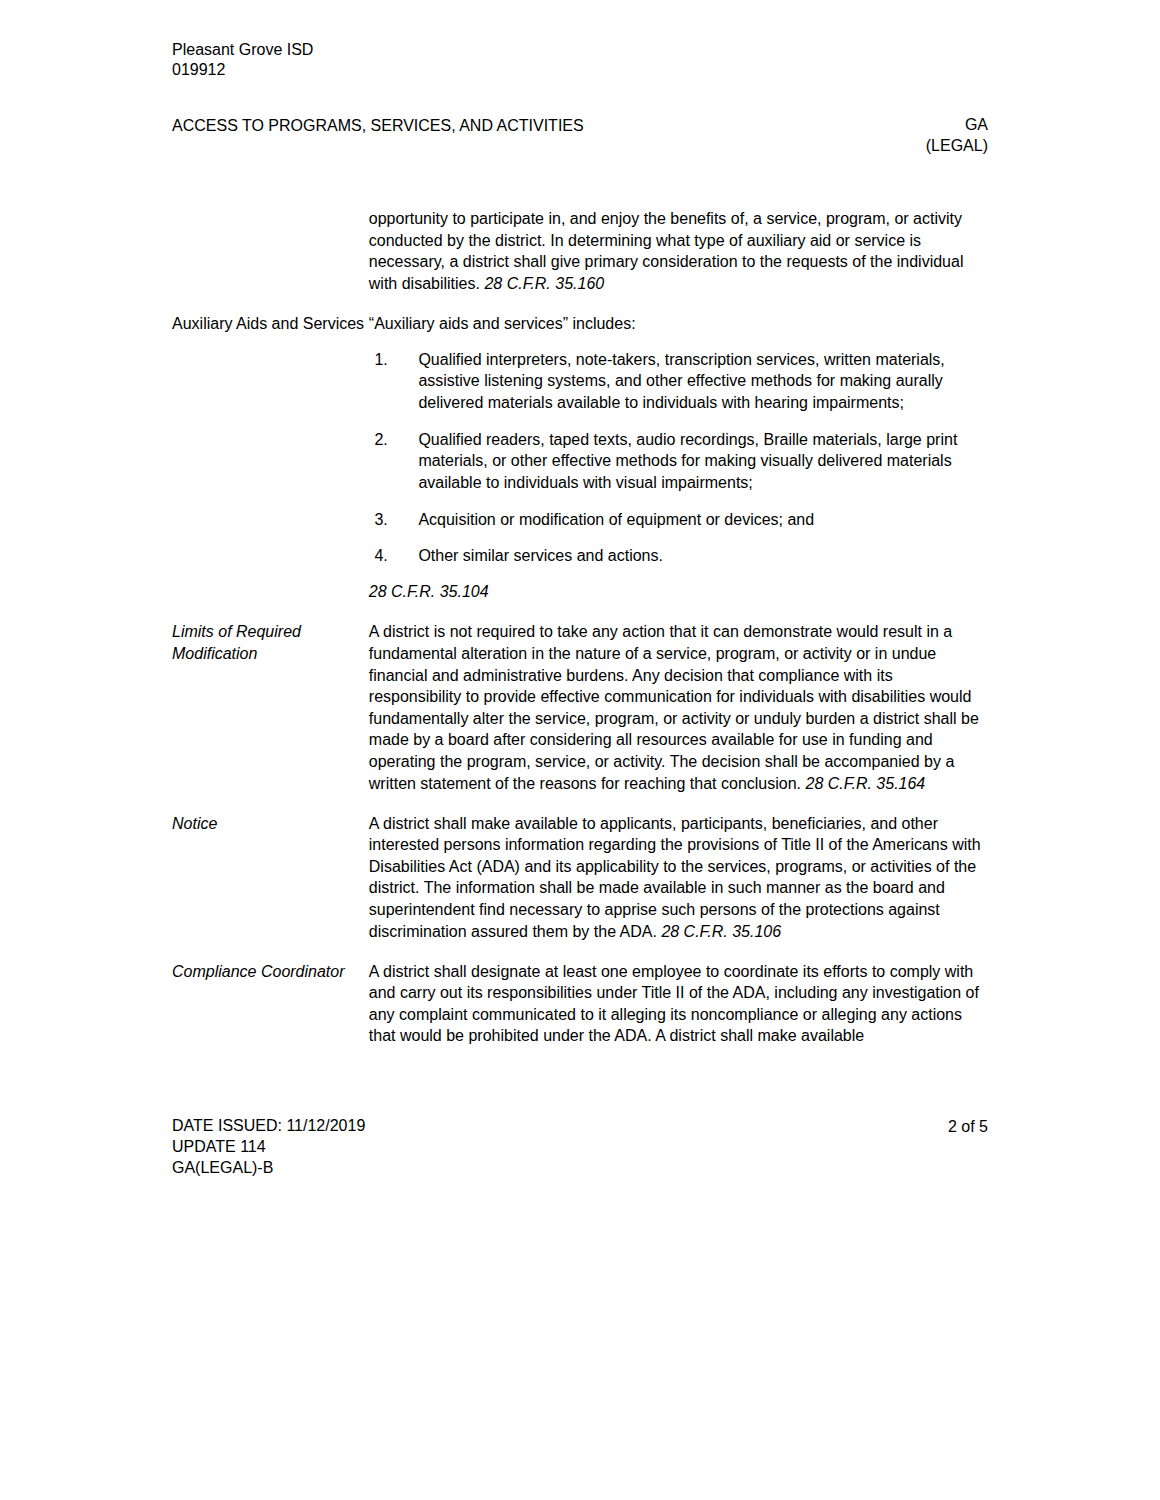Pleasant Grove ISD
019912
ACCESS TO PROGRAMS, SERVICES, AND ACTIVITIES
GA (LEGAL)
| | opportunity to participate in, and enjoy the benefits of, a service, program, or activity conducted by the district. In determining what type of auxiliary aid or service is necessary, a district shall give primary consideration to the requests of the individual with disabilities. 28 C.F.R. 35.160 |
| Auxiliary Aids and Services | “Auxiliary aids and services” includes: Qualified interpreters, note-takers, transcription services, written materials, assistive listening systems, and other effective methods for making aurally delivered materials available to individuals with hearing impairments; Qualified readers, taped texts, audio recordings, Braille materials, large print materials, or other effective methods for making visually delivered materials available to individuals with visual impairments; Acquisition or modification of equipment or devices; and Other similar services and actions. 28 C.F.R. 35.104 |
| Limits of Required Modification | A district is not required to take any action that it can demonstrate would result in a fundamental alteration in the nature of a service, program, or activity or in undue financial and administrative burdens. Any decision that compliance with its responsibility to provide effective communication for individuals with disabilities would fundamentally alter the service, program, or activity or unduly burden a district shall be made by a board after considering all resources available for use in funding and operating the program, service, or activity. The decision shall be accompanied by a written statement of the reasons for reaching that conclusion. 28 C.F.R. 35.164 |
| Notice | A district shall make available to applicants, participants, beneficiaries, and other interested persons information regarding the provisions of Title II of the Americans with Disabilities Act (ADA) and its applicability to the services, programs, or activities of the district. The information shall be made available in such manner as the board and superintendent find necessary to apprise such persons of the protections against discrimination assured them by the ADA. 28 C.F.R. 35.106 |
| Compliance Coordinator | A district shall designate at least one employee to coordinate its efforts to comply with and carry out its responsibilities under Title II of the ADA, including any investigation of any complaint communicated to it alleging its noncompliance or alleging any actions that would be prohibited under the ADA. A district shall make available |
DATE ISSUED: 11/12/2019
UPDATE 114
GA(LEGAL)-B
2 of 5